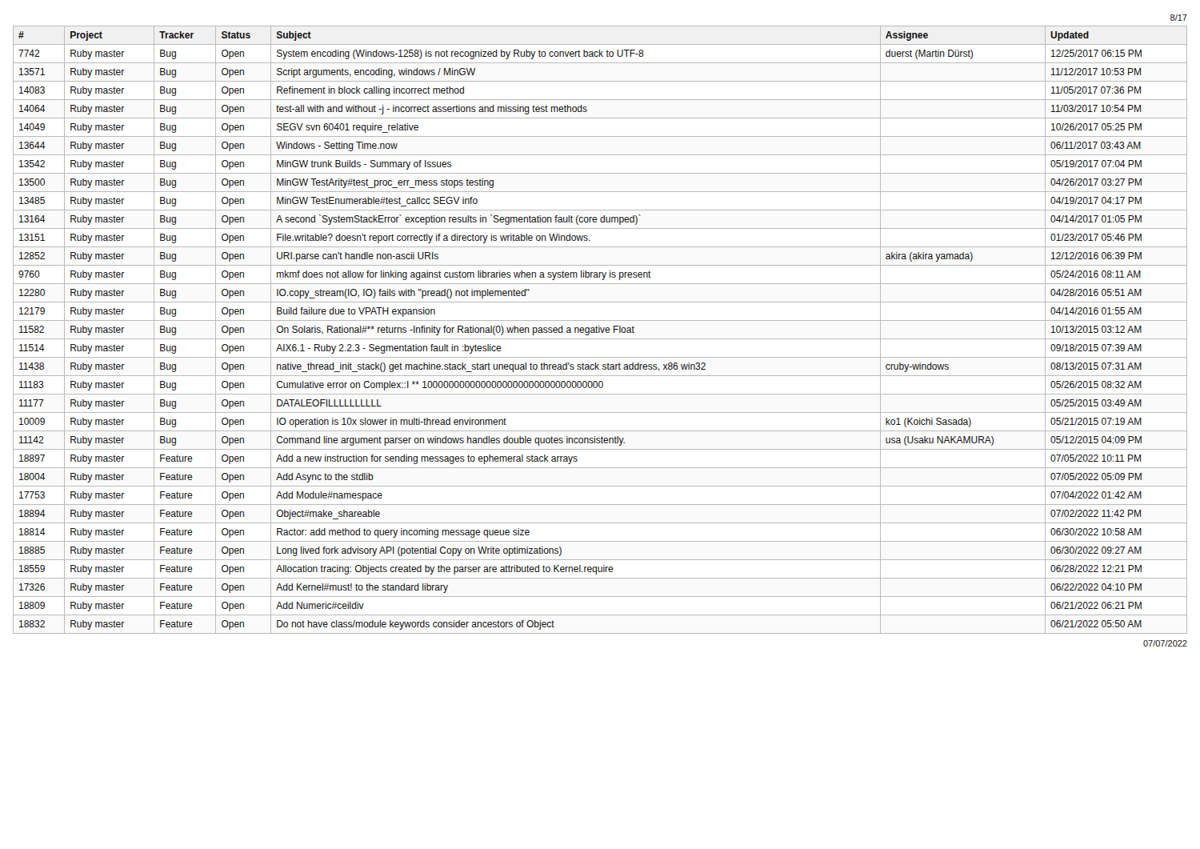8/17
| # | Project | Tracker | Status | Subject | Assignee | Updated |
| --- | --- | --- | --- | --- | --- | --- |
| 7742 | Ruby master | Bug | Open | System encoding (Windows-1258) is not recognized by Ruby to convert back to UTF-8 | duerst (Martin Dürst) | 12/25/2017 06:15 PM |
| 13571 | Ruby master | Bug | Open | Script arguments, encoding, windows / MinGW | | 11/12/2017 10:53 PM |
| 14083 | Ruby master | Bug | Open | Refinement in block calling incorrect method | | 11/05/2017 07:36 PM |
| 14064 | Ruby master | Bug | Open | test-all with and without -j - incorrect assertions and missing test methods | | 11/03/2017 10:54 PM |
| 14049 | Ruby master | Bug | Open | SEGV svn 60401 require_relative | | 10/26/2017 05:25 PM |
| 13644 | Ruby master | Bug | Open | Windows - Setting Time.now | | 06/11/2017 03:43 AM |
| 13542 | Ruby master | Bug | Open | MinGW trunk Builds - Summary of Issues | | 05/19/2017 07:04 PM |
| 13500 | Ruby master | Bug | Open | MinGW TestArity#test_proc_err_mess stops testing | | 04/26/2017 03:27 PM |
| 13485 | Ruby master | Bug | Open | MinGW TestEnumerable#test_callcc SEGV info | | 04/19/2017 04:17 PM |
| 13164 | Ruby master | Bug | Open | A second `SystemStackError` exception results in `Segmentation fault (core dumped)` | | 04/14/2017 01:05 PM |
| 13151 | Ruby master | Bug | Open | File.writable? doesn't report correctly if a directory is writable on Windows. | | 01/23/2017 05:46 PM |
| 12852 | Ruby master | Bug | Open | URI.parse can't handle non-ascii URIs | akira (akira yamada) | 12/12/2016 06:39 PM |
| 9760 | Ruby master | Bug | Open | mkmf does not allow for linking against custom libraries when a system library is present | | 05/24/2016 08:11 AM |
| 12280 | Ruby master | Bug | Open | IO.copy_stream(IO, IO) fails with "pread() not implemented" | | 04/28/2016 05:51 AM |
| 12179 | Ruby master | Bug | Open | Build failure due to VPATH expansion | | 04/14/2016 01:55 AM |
| 11582 | Ruby master | Bug | Open | On Solaris, Rational#** returns -Infinity for Rational(0) when passed a negative Float | | 10/13/2015 03:12 AM |
| 11514 | Ruby master | Bug | Open | AIX6.1 - Ruby 2.2.3 - Segmentation fault in :byteslice | | 09/18/2015 07:39 AM |
| 11438 | Ruby master | Bug | Open | native_thread_init_stack() get machine.stack_start unequal to thread's stack start address, x86 win32 | cruby-windows | 08/13/2015 07:31 AM |
| 11183 | Ruby master | Bug | Open | Cumulative error on Complex::I ** 1000000000000000000000000000000000 | | 05/26/2015 08:32 AM |
| 11177 | Ruby master | Bug | Open | DATALEOFILLLLLLLLLL | | 05/25/2015 03:49 AM |
| 10009 | Ruby master | Bug | Open | IO operation is 10x slower in multi-thread environment | ko1 (Koichi Sasada) | 05/21/2015 07:19 AM |
| 11142 | Ruby master | Bug | Open | Command line argument parser on windows handles double quotes inconsistently. | usa (Usaku NAKAMURA) | 05/12/2015 04:09 PM |
| 18897 | Ruby master | Feature | Open | Add a new instruction for sending messages to ephemeral stack arrays | | 07/05/2022 10:11 PM |
| 18004 | Ruby master | Feature | Open | Add Async to the stdlib | | 07/05/2022 05:09 PM |
| 17753 | Ruby master | Feature | Open | Add Module#namespace | | 07/04/2022 01:42 AM |
| 18894 | Ruby master | Feature | Open | Object#make_shareable | | 07/02/2022 11:42 PM |
| 18814 | Ruby master | Feature | Open | Ractor: add method to query incoming message queue size | | 06/30/2022 10:58 AM |
| 18885 | Ruby master | Feature | Open | Long lived fork advisory API (potential Copy on Write optimizations) | | 06/30/2022 09:27 AM |
| 18559 | Ruby master | Feature | Open | Allocation tracing: Objects created by the parser are attributed to Kernel.require | | 06/28/2022 12:21 PM |
| 17326 | Ruby master | Feature | Open | Add Kernel#must! to the standard library | | 06/22/2022 04:10 PM |
| 18809 | Ruby master | Feature | Open | Add Numeric#ceildiv | | 06/21/2022 06:21 PM |
| 18832 | Ruby master | Feature | Open | Do not have class/module keywords consider ancestors of Object | | 06/21/2022 05:50 AM |
07/07/2022